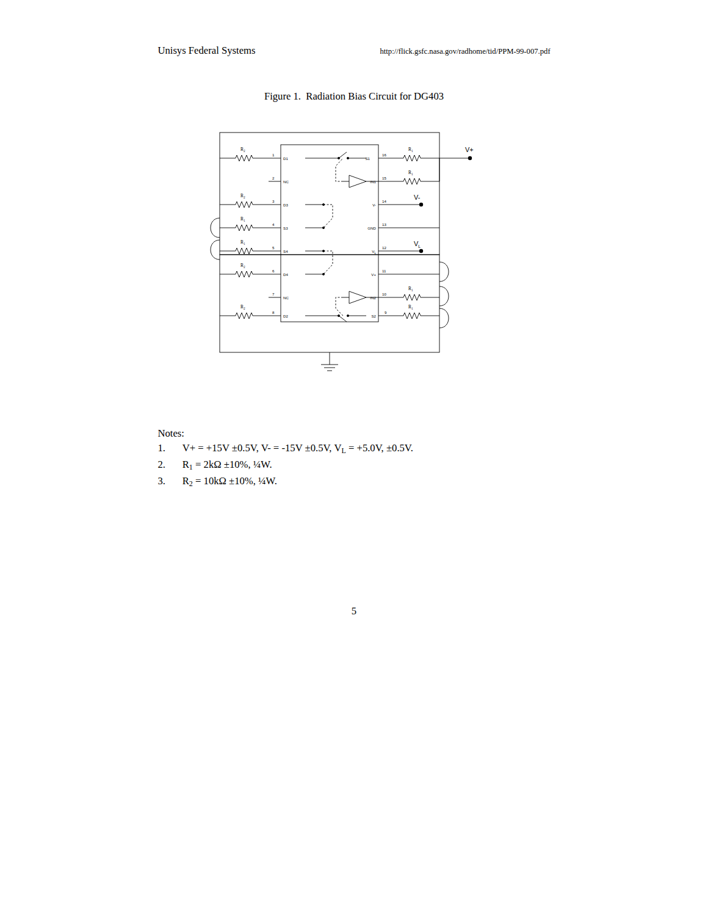Unisys Federal Systems
http://flick.gsfc.nasa.gov/radhome/tid/PPM-99-007.pdf
Figure 1. Radiation Bias Circuit for DG403
1 2 3 4 5 6 7 8 D1 NC D3 S3 S4 D4 NC D2 S1 IN1 V- GND VL V+ IN2 S2 16 15 14 13 12 11 10 9 R2 R2 R1 R1 R2 R2 R1 R1 R1 R1 V+ V- VL
Notes:
1. V+ = +15V ±0.5V, V- = -15V ±0.5V, VL = +5.0V, ±0.5V.
2. R1 = 2kΩ ±10%, ¼W.
3. R2 = 10kΩ ±10%, ¼W.
5